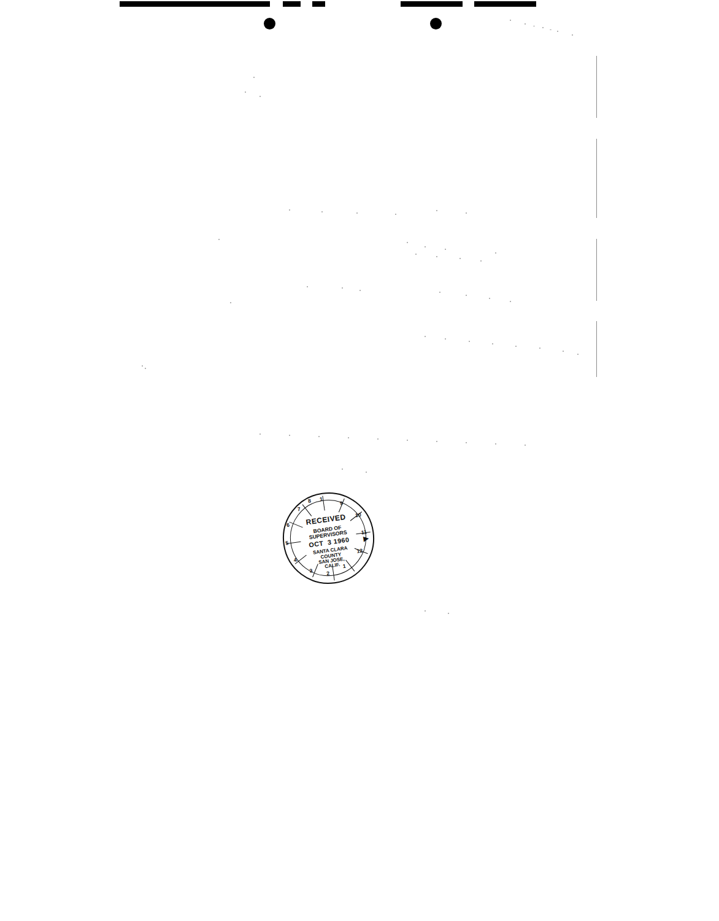1
9
10
11
12
1
2
3
4
5
6
7
8
RECEIVED
BOARD OF
SUPERVISORS
OCT 3 1960
SANTA CLARA
COUNTY
SAN JOSE,
CALIF.
▶